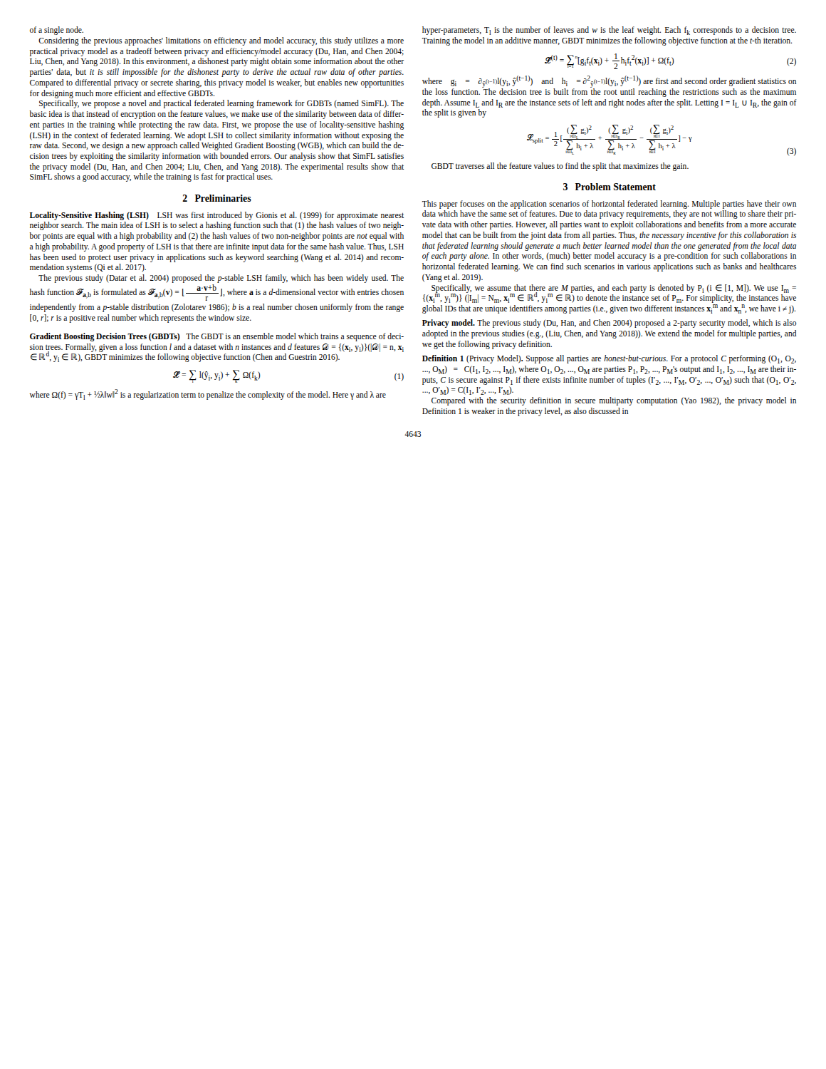of a single node.
Considering the previous approaches' limitations on efficiency and model accuracy, this study utilizes a more practical privacy model as a tradeoff between privacy and efficiency/model accuracy (Du, Han, and Chen 2004; Liu, Chen, and Yang 2018). In this environment, a dishonest party might obtain some information about the other parties' data, but it is still impossible for the dishonest party to derive the actual raw data of other parties. Compared to differential privacy or secrete sharing, this privacy model is weaker, but enables new opportunities for designing much more efficient and effective GBDTs.
Specifically, we propose a novel and practical federated learning framework for GDBTs (named SimFL). The basic idea is that instead of encryption on the feature values, we make use of the similarity between data of different parties in the training while protecting the raw data. First, we propose the use of locality-sensitive hashing (LSH) in the context of federated learning. We adopt LSH to collect similarity information without exposing the raw data. Second, we design a new approach called Weighted Gradient Boosting (WGB), which can build the decision trees by exploiting the similarity information with bounded errors. Our analysis show that SimFL satisfies the privacy model (Du, Han, and Chen 2004; Liu, Chen, and Yang 2018). The experimental results show that SimFL shows a good accuracy, while the training is fast for practical uses.
2 Preliminaries
Locality-Sensitive Hashing (LSH) LSH was first introduced by Gionis et al. (1999) for approximate nearest neighbor search. The main idea of LSH is to select a hashing function such that (1) the hash values of two neighbor points are equal with a high probability and (2) the hash values of two non-neighbor points are not equal with a high probability. A good property of LSH is that there are infinite input data for the same hash value. Thus, LSH has been used to protect user privacy in applications such as keyword searching (Wang et al. 2014) and recommendation systems (Qi et al. 2017).
The previous study (Datar et al. 2004) proposed the p-stable LSH family, which has been widely used. The hash function 𝓕a,b is formulated as 𝓕a,b(v) = ⌊a·v+b r⌋, where a is a d-dimensional vector with entries chosen independently from a p-stable distribution (Zolotarev 1986); b is a real number chosen uniformly from the range [0, r]; r is a positive real number which represents the window size.
Gradient Boosting Decision Trees (GBDTs) The GBDT is an ensemble model which trains a sequence of decision trees. Formally, given a loss function l and a dataset with n instances and d features 𝒟 = {(xi, yi)}(|𝒟| = n, xi ∈ ℝd, yi ∈ ℝ), GBDT minimizes the following objective function (Chen and Guestrin 2016).
𝓛̃ = ∑i l(ŷi, yi) + ∑k Ω(fk) (1)
where Ω(f) = γTl + ½λ‖w‖2 is a regularization term to penalize the complexity of the model. Here γ and λ are
hyper-parameters, Tl is the number of leaves and w is the leaf weight. Each fk corresponds to a decision tree. Training the model in an additive manner, GBDT minimizes the following objective function at the t-th iteration.
𝓛̃(t) = ∑i=1n[gift(xi) + 12hift2(xi)] + Ω(ft) (2)
where gi = ∂ŷ(t−1)l(yi, ŷ(t−1)) and hi = ∂2ŷ(t−1)l(yi, ŷ(t−1)) are first and second order gradient statistics on the loss function. The decision tree is built from the root until reaching the restrictions such as the maximum depth. Assume IL and IR are the instance sets of left and right nodes after the split. Letting I = IL ∪ IR, the gain of the split is given by
𝓛split = 12[(∑i∈IL gi)2∑i∈IL hi + λ + (∑i∈IR gi)2∑i∈IR hi + λ − (∑i∈I gi)2∑i∈I hi + λ] − γ (3)
GBDT traverses all the feature values to find the split that maximizes the gain.
3 Problem Statement
This paper focuses on the application scenarios of horizontal federated learning. Multiple parties have their own data which have the same set of features. Due to data privacy requirements, they are not willing to share their private data with other parties. However, all parties want to exploit collaborations and benefits from a more accurate model that can be built from the joint data from all parties. Thus, the necessary incentive for this collaboration is that federated learning should generate a much better learned model than the one generated from the local data of each party alone. In other words, (much) better model accuracy is a pre-condition for such collaborations in horizontal federated learning. We can find such scenarios in various applications such as banks and healthcares (Yang et al. 2019).
Specifically, we assume that there are M parties, and each party is denoted by Pi (i ∈ [1, M]). We use Im = {(xim, yim)} (|Im| = Nm, xim ∈ ℝd, yim ∈ ℝ) to denote the instance set of Pm. For simplicity, the instances have global IDs that are unique identifiers among parties (i.e., given two different instances xim and xnn, we have i ≠ j).
Privacy model. The previous study (Du, Han, and Chen 2004) proposed a 2-party security model, which is also adopted in the previous studies (e.g., (Liu, Chen, and Yang 2018)). We extend the model for multiple parties, and we get the following privacy definition.
Definition 1 (Privacy Model). Suppose all parties are honest-but-curious. For a protocol C performing (O1, O2, ..., OM) = C(I1, I2, ..., IM), where O1, O2, ..., OM are parties P1, P2, ..., PM's output and I1, I2, ..., IM are their inputs, C is secure against P1 if there exists infinite number of tuples (I′2, ..., I′M, O′2, ..., O′M) such that (O1, O′2, ..., O′M) = C(I1, I′2, ..., I′M).
Compared with the security definition in secure multiparty computation (Yao 1982), the privacy model in Definition 1 is weaker in the privacy level, as also discussed in
4643